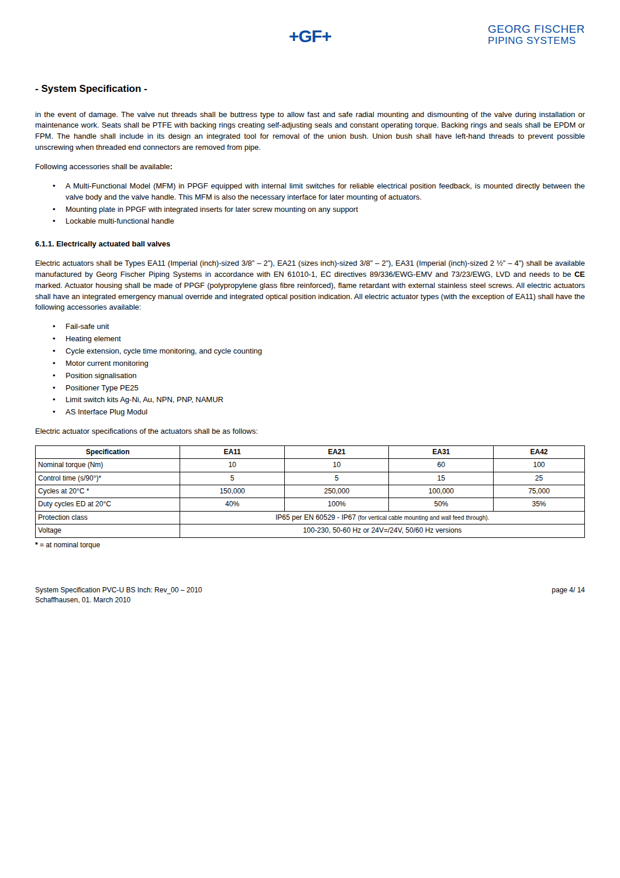+GF+
GEORG FISCHER
PIPING SYSTEMS
- System Specification -
in the event of damage. The valve nut threads shall be buttress type to allow fast and safe radial mounting and dismounting of the valve during installation or maintenance work. Seats shall be PTFE with backing rings creating self-adjusting seals and constant operating torque. Backing rings and seals shall be EPDM or FPM. The handle shall include in its design an integrated tool for removal of the union bush. Union bush shall have left-hand threads to prevent possible unscrewing when threaded end connectors are removed from pipe.
Following accessories shall be available:
A Multi-Functional Model (MFM) in PPGF equipped with internal limit switches for reliable electrical position feedback, is mounted directly between the valve body and the valve handle. This MFM is also the necessary interface for later mounting of actuators.
Mounting plate in PPGF with integrated inserts for later screw mounting on any support
Lockable multi-functional handle
6.1.1. Electrically actuated ball valves
Electric actuators shall be Types EA11 (Imperial (inch)-sized 3/8” – 2”), EA21 (sizes inch)-sized 3/8” – 2”), EA31 (Imperial (inch)-sized 2 ½” – 4”) shall be available manufactured by Georg Fischer Piping Systems in accordance with EN 61010-1, EC directives 89/336/EWG-EMV and 73/23/EWG, LVD and needs to be CE marked. Actuator housing shall be made of PPGF (polypropylene glass fibre reinforced), flame retardant with external stainless steel screws. All electric actuators shall have an integrated emergency manual override and integrated optical position indication. All electric actuator types (with the exception of EA11) shall have the following accessories available:
Fail-safe unit
Heating element
Cycle extension, cycle time monitoring, and cycle counting
Motor current monitoring
Position signalisation
Positioner Type PE25
Limit switch kits Ag-Ni, Au, NPN, PNP, NAMUR
AS Interface Plug Modul
Electric actuator specifications of the actuators shall be as follows:
| Specification | EA11 | EA21 | EA31 | EA42 |
| --- | --- | --- | --- | --- |
| Nominal torque (Nm) | 10 | 10 | 60 | 100 |
| Control time (s/90°)* | 5 | 5 | 15 | 25 |
| Cycles at 20°C * | 150,000 | 250,000 | 100,000 | 75,000 |
| Duty cycles ED at 20°C | 40% | 100% | 50% | 35% |
| Protection class | IP65 per EN 60529 - IP67 (for vertical cable mounting and wall feed through). |
| Voltage | 100-230, 50-60 Hz or 24V=/24V, 50/60 Hz versions |
* = at nominal torque
System Specification PVC-U BS Inch: Rev_00 – 2010
Schaffhausen, 01. March 2010
page 4/ 14